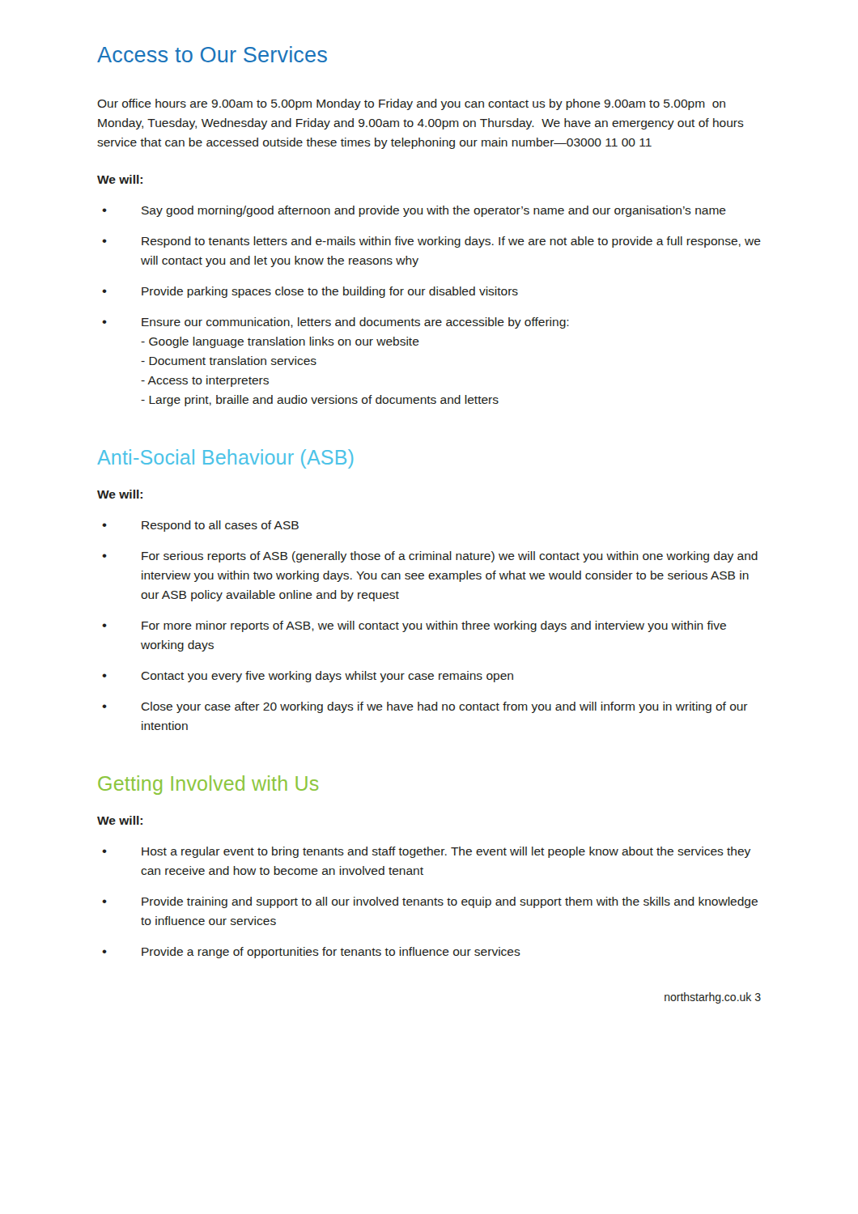Access to Our Services
Our office hours are 9.00am to 5.00pm Monday to Friday and you can contact us by phone 9.00am to 5.00pm on Monday, Tuesday, Wednesday and Friday and 9.00am to 4.00pm on Thursday. We have an emergency out of hours service that can be accessed outside these times by telephoning our main number—03000 11 00 11
We will:
Say good morning/good afternoon and provide you with the operator’s name and our organisation’s name
Respond to tenants letters and e-mails within five working days. If we are not able to provide a full response, we will contact you and let you know the reasons why
Provide parking spaces close to the building for our disabled visitors
Ensure our communication, letters and documents are accessible by offering:
- Google language translation links on our website
- Document translation services
- Access to interpreters
- Large print, braille and audio versions of documents and letters
Anti-Social Behaviour (ASB)
We will:
Respond to all cases of ASB
For serious reports of ASB (generally those of a criminal nature) we will contact you within one working day and interview you within two working days. You can see examples of what we would consider to be serious ASB in our ASB policy available online and by request
For more minor reports of ASB, we will contact you within three working days and interview you within five working days
Contact you every five working days whilst your case remains open
Close your case after 20 working days if we have had no contact from you and will inform you in writing of our intention
Getting Involved with Us
We will:
Host a regular event to bring tenants and staff together. The event will let people know about the services they can receive and how to become an involved tenant
Provide training and support to all our involved tenants to equip and support them with the skills and knowledge to influence our services
Provide a range of opportunities for tenants to influence our services
northstarhg.co.uk 3